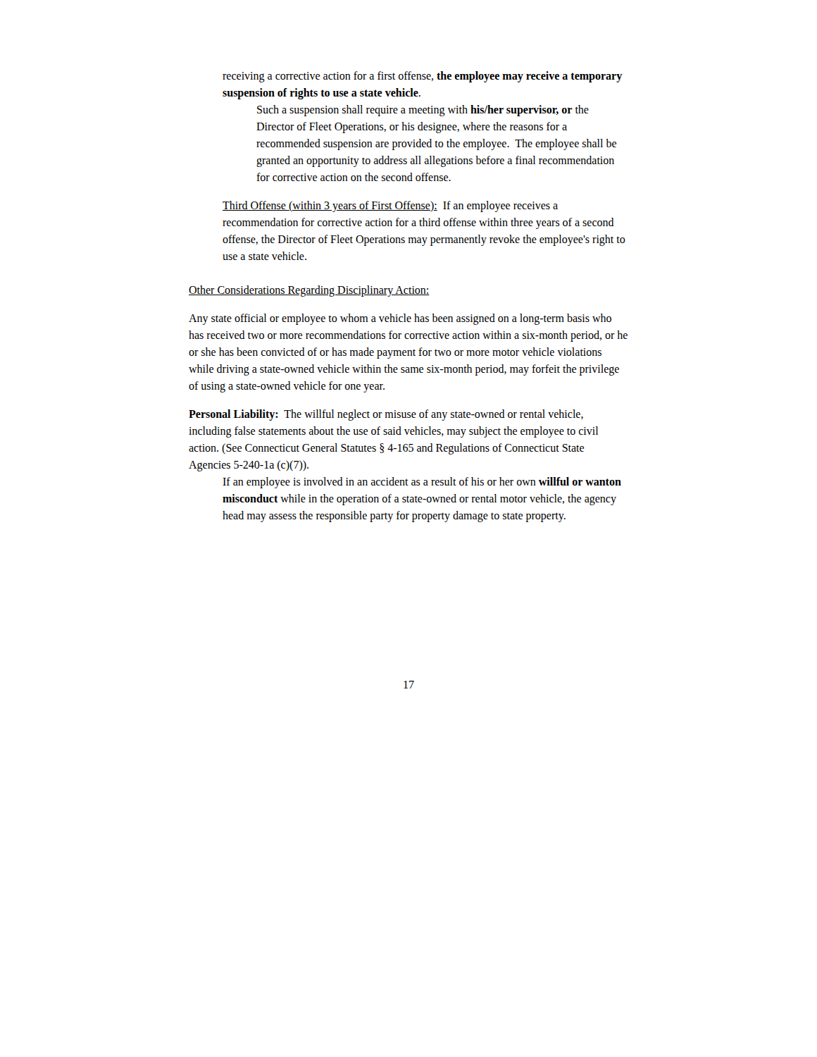receiving a corrective action for a first offense, the employee may receive a temporary suspension of rights to use a state vehicle.
Such a suspension shall require a meeting with his/her supervisor, or the Director of Fleet Operations, or his designee, where the reasons for a recommended suspension are provided to the employee. The employee shall be granted an opportunity to address all allegations before a final recommendation for corrective action on the second offense.
Third Offense (within 3 years of First Offense): If an employee receives a recommendation for corrective action for a third offense within three years of a second offense, the Director of Fleet Operations may permanently revoke the employee's right to use a state vehicle.
Other Considerations Regarding Disciplinary Action:
Any state official or employee to whom a vehicle has been assigned on a long-term basis who has received two or more recommendations for corrective action within a six-month period, or he or she has been convicted of or has made payment for two or more motor vehicle violations while driving a state-owned vehicle within the same six-month period, may forfeit the privilege of using a state-owned vehicle for one year.
Personal Liability: The willful neglect or misuse of any state-owned or rental vehicle, including false statements about the use of said vehicles, may subject the employee to civil action. (See Connecticut General Statutes § 4-165 and Regulations of Connecticut State Agencies 5-240-1a (c)(7)).
If an employee is involved in an accident as a result of his or her own willful or wanton misconduct while in the operation of a state-owned or rental motor vehicle, the agency head may assess the responsible party for property damage to state property.
17